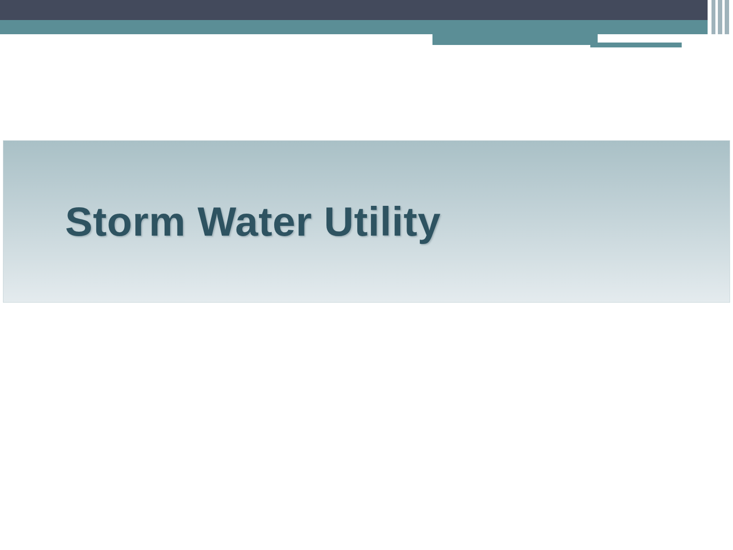Storm Water Utility